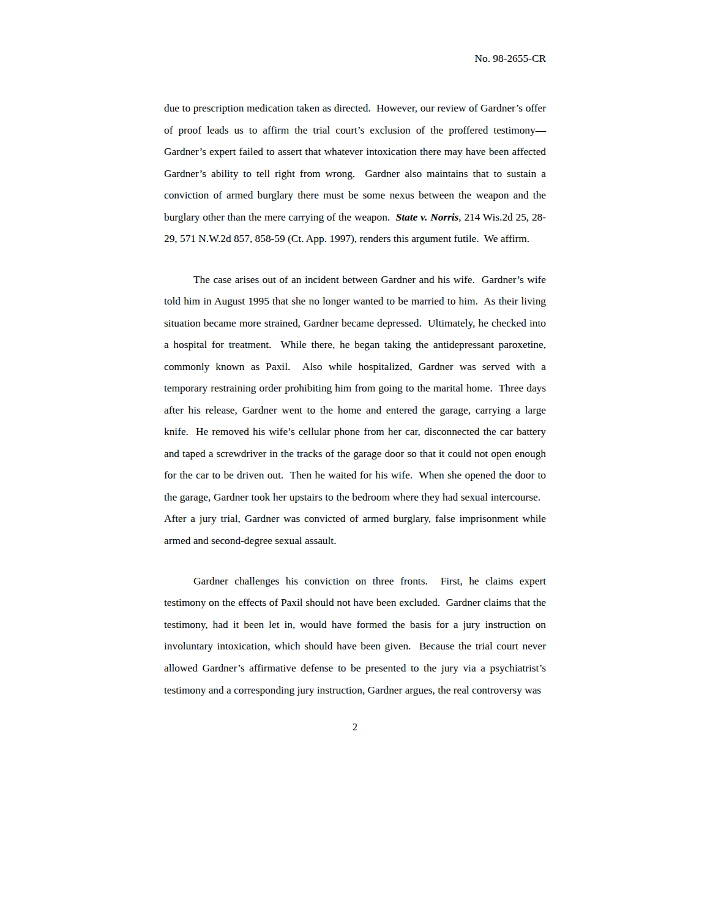No. 98-2655-CR
due to prescription medication taken as directed. However, our review of Gardner’s offer of proof leads us to affirm the trial court’s exclusion of the proffered testimony—Gardner’s expert failed to assert that whatever intoxication there may have been affected Gardner’s ability to tell right from wrong. Gardner also maintains that to sustain a conviction of armed burglary there must be some nexus between the weapon and the burglary other than the mere carrying of the weapon. State v. Norris, 214 Wis.2d 25, 28-29, 571 N.W.2d 857, 858-59 (Ct. App. 1997), renders this argument futile. We affirm.
The case arises out of an incident between Gardner and his wife. Gardner’s wife told him in August 1995 that she no longer wanted to be married to him. As their living situation became more strained, Gardner became depressed. Ultimately, he checked into a hospital for treatment. While there, he began taking the antidepressant paroxetine, commonly known as Paxil. Also while hospitalized, Gardner was served with a temporary restraining order prohibiting him from going to the marital home. Three days after his release, Gardner went to the home and entered the garage, carrying a large knife. He removed his wife’s cellular phone from her car, disconnected the car battery and taped a screwdriver in the tracks of the garage door so that it could not open enough for the car to be driven out. Then he waited for his wife. When she opened the door to the garage, Gardner took her upstairs to the bedroom where they had sexual intercourse. After a jury trial, Gardner was convicted of armed burglary, false imprisonment while armed and second-degree sexual assault.
Gardner challenges his conviction on three fronts. First, he claims expert testimony on the effects of Paxil should not have been excluded. Gardner claims that the testimony, had it been let in, would have formed the basis for a jury instruction on involuntary intoxication, which should have been given. Because the trial court never allowed Gardner’s affirmative defense to be presented to the jury via a psychiatrist’s testimony and a corresponding jury instruction, Gardner argues, the real controversy was
2